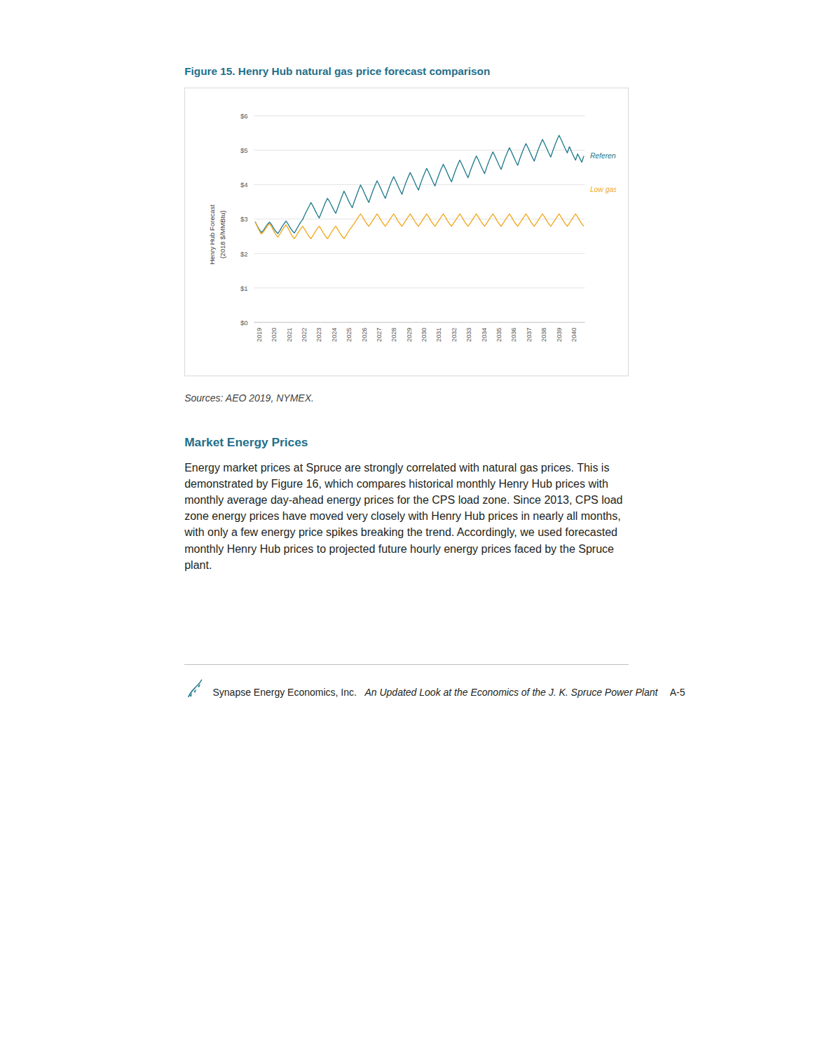Figure 15. Henry Hub natural gas price forecast comparison
$0 $1 $2 $3 $4 $5 $6 Henry Hub Forecast (2018 $/MMBtu) 2019 2020 2021 2022 2023 2024 2025 2026 2027 2028 2029 2030 2031 2032 2033 2034 2035 2036 2037 2038 2039 2040 Reference case Low gas price
Sources: AEO 2019, NYMEX.
Market Energy Prices
Energy market prices at Spruce are strongly correlated with natural gas prices. This is demonstrated by Figure 16, which compares historical monthly Henry Hub prices with monthly average day-ahead energy prices for the CPS load zone. Since 2013, CPS load zone energy prices have moved very closely with Henry Hub prices in nearly all months, with only a few energy price spikes breaking the trend. Accordingly, we used forecasted monthly Henry Hub prices to projected future hourly energy prices faced by the Spruce plant.
Synapse Energy Economics, Inc.
An Updated Look at the Economics of the J. K. Spruce Power PlantA-5